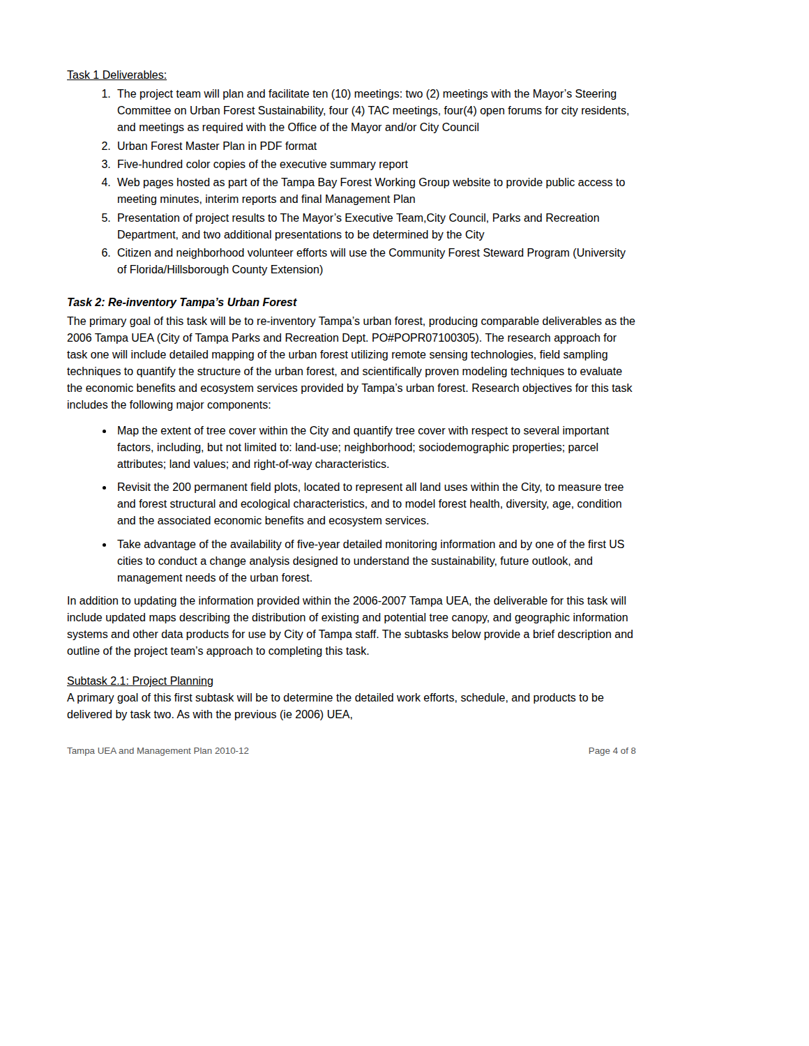Task 1 Deliverables:
The project team will plan and facilitate ten (10) meetings: two (2) meetings with the Mayor’s Steering Committee on Urban Forest Sustainability, four (4) TAC meetings, four(4) open forums for city residents, and meetings as required with the Office of the Mayor and/or City Council
Urban Forest Master Plan in PDF format
Five-hundred color copies of the executive summary report
Web pages hosted as part of the Tampa Bay Forest Working Group website to provide public access to meeting minutes, interim reports and final Management Plan
Presentation of project results to The Mayor’s Executive Team,City Council, Parks and Recreation Department, and two additional presentations to be determined by the City
Citizen and neighborhood volunteer efforts will use the Community Forest Steward Program (University of Florida/Hillsborough County Extension)
Task 2: Re-inventory Tampa’s Urban Forest
The primary goal of this task will be to re-inventory Tampa’s urban forest, producing comparable deliverables as the 2006 Tampa UEA (City of Tampa Parks and Recreation Dept. PO#POPR07100305). The research approach for task one will include detailed mapping of the urban forest utilizing remote sensing technologies, field sampling techniques to quantify the structure of the urban forest, and scientifically proven modeling techniques to evaluate the economic benefits and ecosystem services provided by Tampa’s urban forest. Research objectives for this task includes the following major components:
Map the extent of tree cover within the City and quantify tree cover with respect to several important factors, including, but not limited to: land-use; neighborhood; sociodemographic properties; parcel attributes; land values; and right-of-way characteristics.
Revisit the 200 permanent field plots, located to represent all land uses within the City, to measure tree and forest structural and ecological characteristics, and to model forest health, diversity, age, condition and the associated economic benefits and ecosystem services.
Take advantage of the availability of five-year detailed monitoring information and by one of the first US cities to conduct a change analysis designed to understand the sustainability, future outlook, and management needs of the urban forest.
In addition to updating the information provided within the 2006-2007 Tampa UEA, the deliverable for this task will include updated maps describing the distribution of existing and potential tree canopy, and geographic information systems and other data products for use by City of Tampa staff. The subtasks below provide a brief description and outline of the project team’s approach to completing this task.
Subtask 2.1: Project Planning
A primary goal of this first subtask will be to determine the detailed work efforts, schedule, and products to be delivered by task two. As with the previous (ie 2006) UEA,
Tampa UEA and Management Plan 2010-12 Page 4 of 8